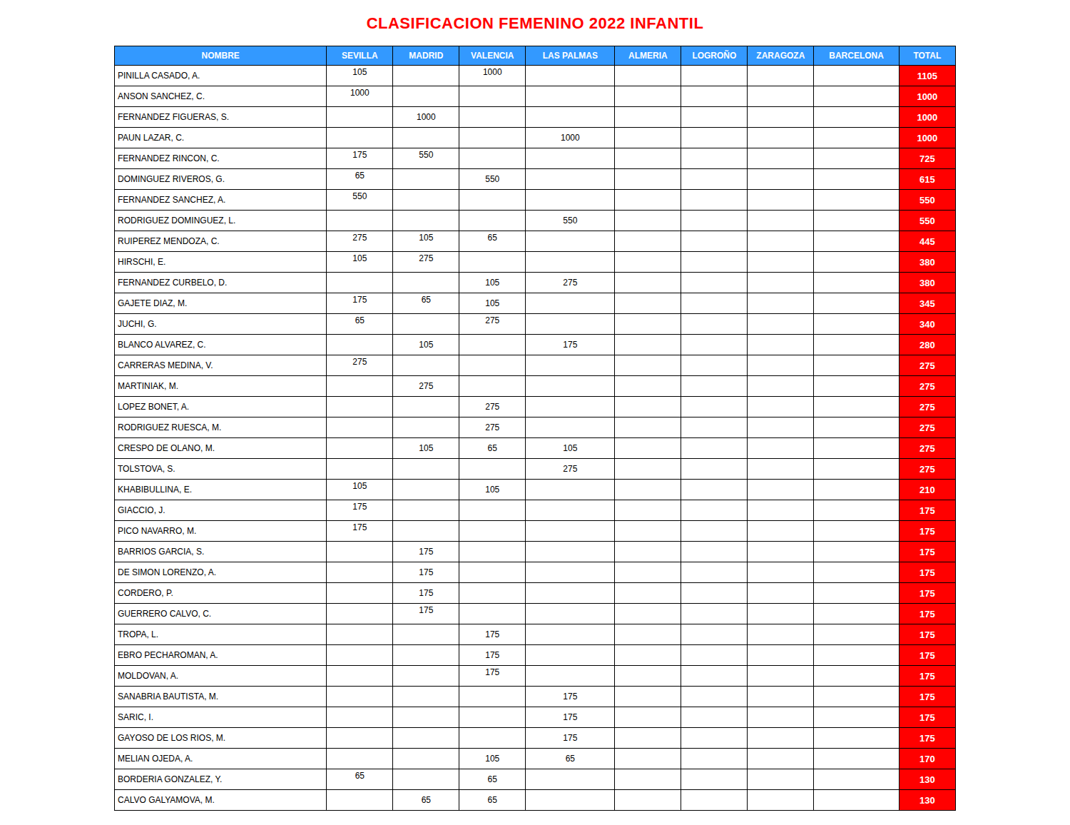CLASIFICACION FEMENINO 2022 INFANTIL
| NOMBRE | SEVILLA | MADRID | VALENCIA | LAS PALMAS | ALMERIA | LOGROÑO | ZARAGOZA | BARCELONA | TOTAL |
| --- | --- | --- | --- | --- | --- | --- | --- | --- | --- |
| PINILLA CASADO, A. | 105 | | 1000 | | | | | | 1105 |
| ANSON SANCHEZ, C. | 1000 | | | | | | | | 1000 |
| FERNANDEZ FIGUERAS, S. | | 1000 | | | | | | | 1000 |
| PAUN LAZAR, C. | | | | 1000 | | | | | 1000 |
| FERNANDEZ RINCON, C. | 175 | 550 | | | | | | | 725 |
| DOMINGUEZ RIVEROS, G. | 65 | | 550 | | | | | | 615 |
| FERNANDEZ SANCHEZ, A. | 550 | | | | | | | | 550 |
| RODRIGUEZ DOMINGUEZ, L. | | | | 550 | | | | | 550 |
| RUIPEREZ MENDOZA, C. | 275 | 105 | 65 | | | | | | 445 |
| HIRSCHI, E. | 105 | 275 | | | | | | | 380 |
| FERNANDEZ CURBELO, D. | | | 105 | 275 | | | | | 380 |
| GAJETE DIAZ, M. | 175 | 65 | 105 | | | | | | 345 |
| JUCHI, G. | 65 | | 275 | | | | | | 340 |
| BLANCO ALVAREZ, C. | | 105 | | 175 | | | | | 280 |
| CARRERAS MEDINA, V. | 275 | | | | | | | | 275 |
| MARTINIAK, M. | | 275 | | | | | | | 275 |
| LOPEZ BONET, A. | | | 275 | | | | | | 275 |
| RODRIGUEZ RUESCA, M. | | | 275 | | | | | | 275 |
| CRESPO DE OLANO, M. | | 105 | 65 | 105 | | | | | 275 |
| TOLSTOVA, S. | | | | 275 | | | | | 275 |
| KHABIBULLINA, E. | 105 | | 105 | | | | | | 210 |
| GIACCIO, J. | 175 | | | | | | | | 175 |
| PICO NAVARRO, M. | 175 | | | | | | | | 175 |
| BARRIOS GARCIA, S. | | 175 | | | | | | | 175 |
| DE SIMON LORENZO, A. | | 175 | | | | | | | 175 |
| CORDERO, P. | | 175 | | | | | | | 175 |
| GUERRERO CALVO, C. | | 175 | | | | | | | 175 |
| TROPA, L. | | | 175 | | | | | | 175 |
| EBRO PECHAROMAN, A. | | | 175 | | | | | | 175 |
| MOLDOVAN, A. | | | 175 | | | | | | 175 |
| SANABRIA BAUTISTA, M. | | | | 175 | | | | | 175 |
| SARIC, I. | | | | 175 | | | | | 175 |
| GAYOSO DE LOS RIOS, M. | | | | 175 | | | | | 175 |
| MELIAN OJEDA, A. | | | 105 | 65 | | | | | 170 |
| BORDERIA GONZALEZ, Y. | 65 | | 65 | | | | | | 130 |
| CALVO GALYAMOVA, M. | | 65 | 65 | | | | | | 130 |